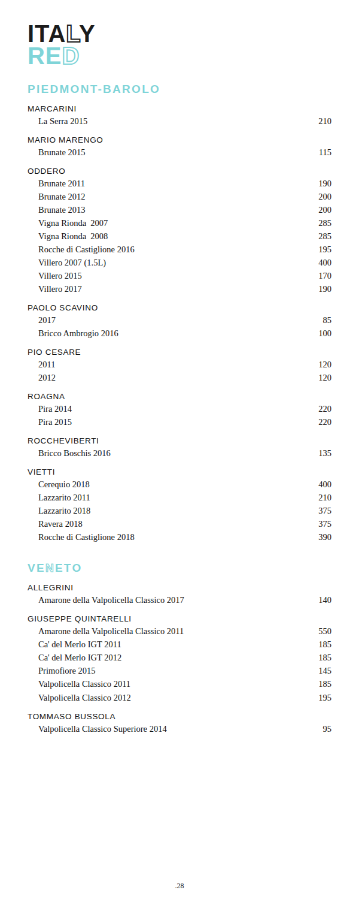ITALY RED
PIEDMONT-BAROLO
Marcarini
La Serra 2015210
Mario Marengo
Brunate 2015115
Oddero
Brunate 2011190
Brunate 2012200
Brunate 2013200
Vigna Rionda 2007285
Vigna Rionda 2008285
Rocche di Castiglione 2016195
Villero 2007 (1.5L) 400
Villero 2015170
Villero 2017190
Paolo Scavino
201785
Bricco Ambrogio 2016100
Pio Cesare
2011120
2012120
Roagna
Pira 2014220
Pira 2015220
Roccheviberti
Bricco Boschis 2016135
Vietti
Cerequio 2018400
Lazzarito 2011210
Lazzarito 2018375
Ravera 2018375
Rocche di Castiglione 2018390
VENETO
Allegrini
Amarone della Valpolicella Classico 2017140
Giuseppe Quintarelli
Amarone della Valpolicella Classico 2011550
Ca' del Merlo IGT 2011185
Ca' del Merlo IGT 2012185
Primofiore 2015145
Valpolicella Classico 2011185
Valpolicella Classico 2012195
Tommaso Bussola
Valpolicella Classico Superiore 201495
.28